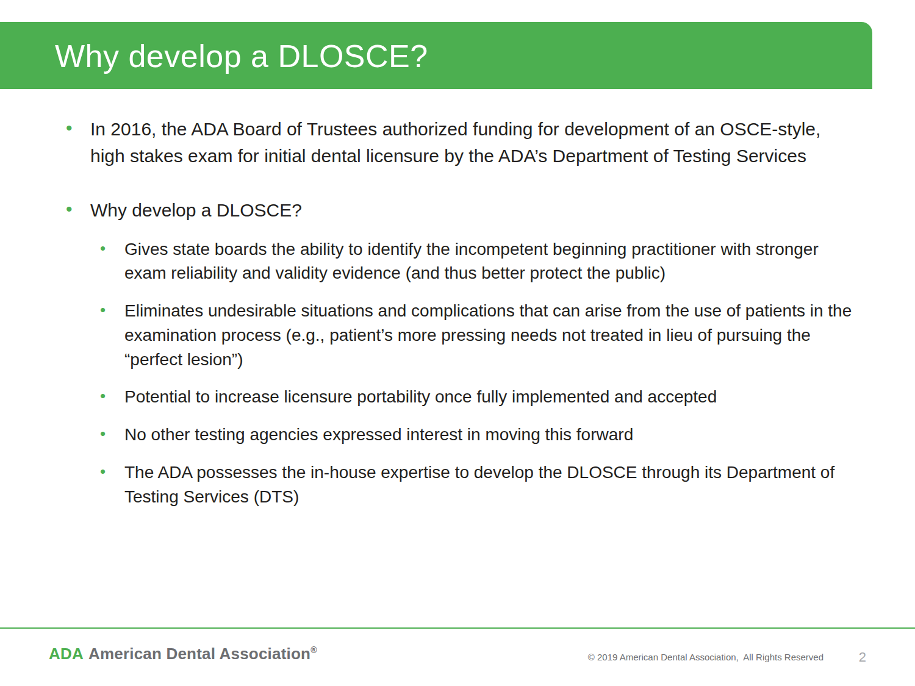Why develop a DLOSCE?
In 2016, the ADA Board of Trustees authorized funding for development of an OSCE-style, high stakes exam for initial dental licensure by the ADA’s Department of Testing Services
Why develop a DLOSCE?
Gives state boards the ability to identify the incompetent beginning practitioner with stronger exam reliability and validity evidence (and thus better protect the public)
Eliminates undesirable situations and complications that can arise from the use of patients in the examination process (e.g., patient’s more pressing needs not treated in lieu of pursuing the “perfect lesion”)
Potential to increase licensure portability once fully implemented and accepted
No other testing agencies expressed interest in moving this forward
The ADA possesses the in-house expertise to develop the DLOSCE through its Department of Testing Services (DTS)
ADAAmerican Dental Association®
© 2019 American Dental Association, All Rights Reserved
2